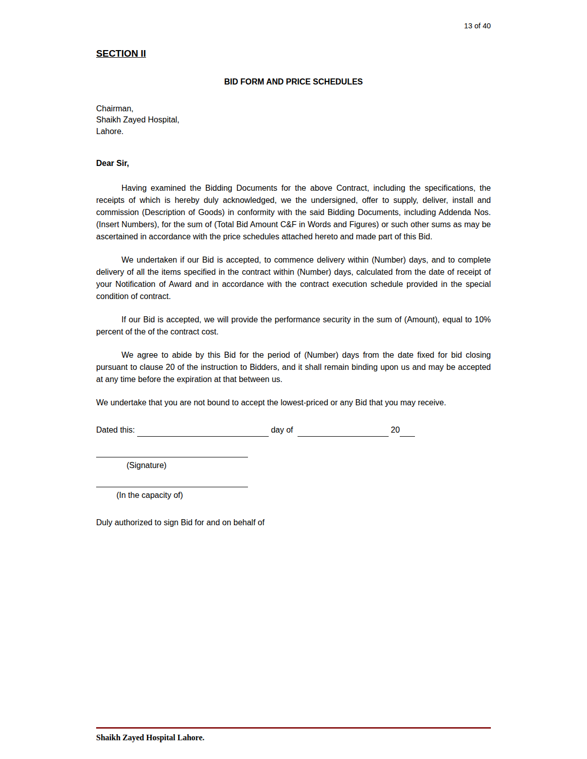13 of 40
SECTION II
BID FORM AND PRICE SCHEDULES
Chairman,
Shaikh Zayed Hospital,
Lahore.
Dear Sir,
Having examined the Bidding Documents for the above Contract, including the specifications, the receipts of which is hereby duly acknowledged, we the undersigned, offer to supply, deliver, install and commission (Description of Goods) in conformity with the said Bidding Documents, including Addenda Nos.(Insert Numbers), for the sum of (Total Bid Amount C&F in Words and Figures) or such other sums as may be ascertained in accordance with the price schedules attached hereto and made part of this Bid.
We undertaken if our Bid is accepted, to commence delivery within (Number) days, and to complete delivery of all the items specified in the contract within (Number) days, calculated from the date of receipt of your Notification of Award and in accordance with the contract execution schedule provided in the special condition of contract.
If our Bid is accepted, we will provide the performance security in the sum of (Amount), equal to 10% percent of the of the contract cost.
We agree to abide by this Bid for the period of (Number) days from the date fixed for bid closing pursuant to clause 20 of the instruction to Bidders, and it shall remain binding upon us and may be accepted at any time before the expiration at that between us.
We undertake that you are not bound to accept the lowest-priced or any Bid that you may receive.
Dated this: day of 20
(Signature)
(In the capacity of)
Duly authorized to sign Bid for and on behalf of
Shaikh Zayed Hospital Lahore.